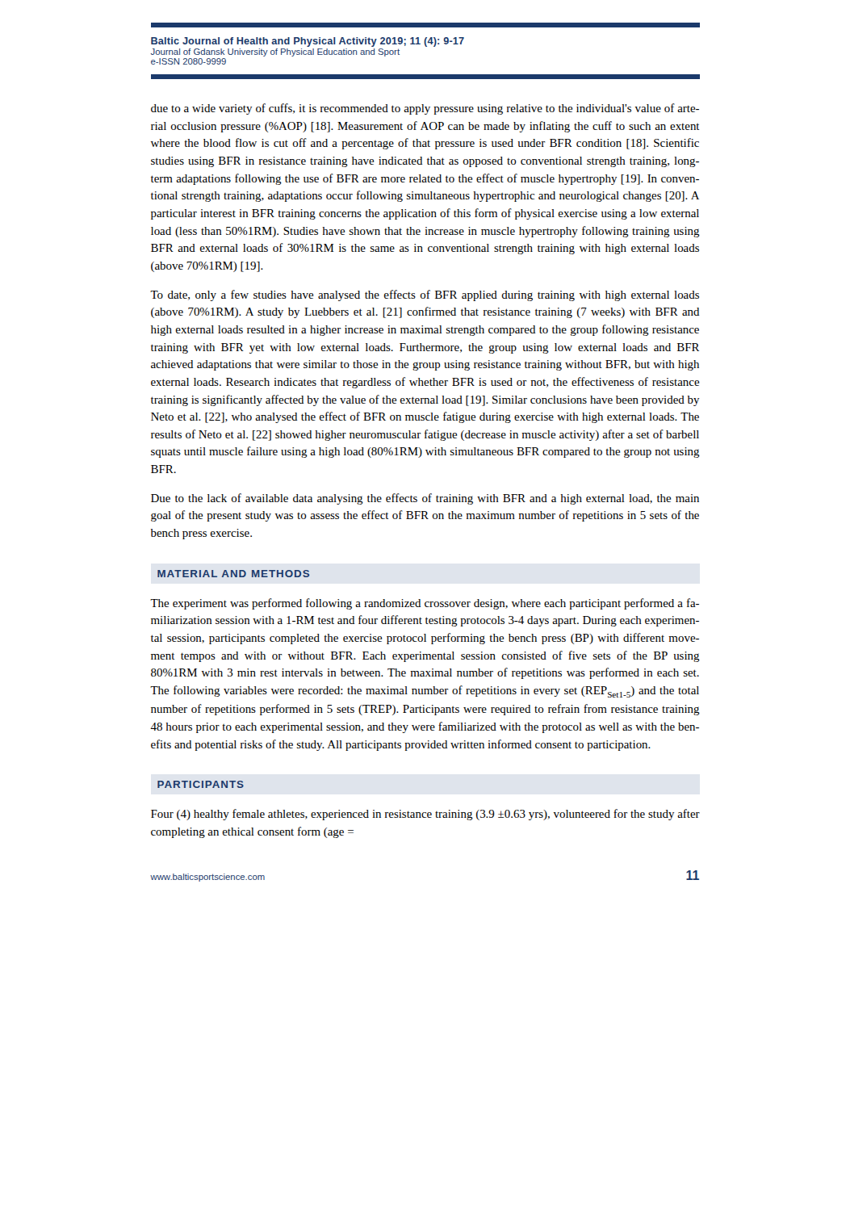Baltic Journal of Health and Physical Activity 2019; 11 (4): 9-17
Journal of Gdansk University of Physical Education and Sport
e-ISSN 2080-9999
due to a wide variety of cuffs, it is recommended to apply pressure using relative to the individual's value of arterial occlusion pressure (%AOP) [18]. Measurement of AOP can be made by inflating the cuff to such an extent where the blood flow is cut off and a percentage of that pressure is used under BFR condition [18]. Scientific studies using BFR in resistance training have indicated that as opposed to conventional strength training, long-term adaptations following the use of BFR are more related to the effect of muscle hypertrophy [19]. In conventional strength training, adaptations occur following simultaneous hypertrophic and neurological changes [20]. A particular interest in BFR training concerns the application of this form of physical exercise using a low external load (less than 50%1RM). Studies have shown that the increase in muscle hypertrophy following training using BFR and external loads of 30%1RM is the same as in conventional strength training with high external loads (above 70%1RM) [19].
To date, only a few studies have analysed the effects of BFR applied during training with high external loads (above 70%1RM). A study by Luebbers et al. [21] confirmed that resistance training (7 weeks) with BFR and high external loads resulted in a higher increase in maximal strength compared to the group following resistance training with BFR yet with low external loads. Furthermore, the group using low external loads and BFR achieved adaptations that were similar to those in the group using resistance training without BFR, but with high external loads. Research indicates that regardless of whether BFR is used or not, the effectiveness of resistance training is significantly affected by the value of the external load [19]. Similar conclusions have been provided by Neto et al. [22], who analysed the effect of BFR on muscle fatigue during exercise with high external loads. The results of Neto et al. [22] showed higher neuromuscular fatigue (decrease in muscle activity) after a set of barbell squats until muscle failure using a high load (80%1RM) with simultaneous BFR compared to the group not using BFR.
Due to the lack of available data analysing the effects of training with BFR and a high external load, the main goal of the present study was to assess the effect of BFR on the maximum number of repetitions in 5 sets of the bench press exercise.
Material and methods
The experiment was performed following a randomized crossover design, where each participant performed a familiarization session with a 1-RM test and four different testing protocols 3-4 days apart. During each experimental session, participants completed the exercise protocol performing the bench press (BP) with different movement tempos and with or without BFR. Each experimental session consisted of five sets of the BP using 80%1RM with 3 min rest intervals in between. The maximal number of repetitions was performed in each set. The following variables were recorded: the maximal number of repetitions in every set (REPSet1-5) and the total number of repetitions performed in 5 sets (TREP). Participants were required to refrain from resistance training 48 hours prior to each experimental session, and they were familiarized with the protocol as well as with the benefits and potential risks of the study. All participants provided written informed consent to participation.
Participants
Four (4) healthy female athletes, experienced in resistance training (3.9 ±0.63 yrs), volunteered for the study after completing an ethical consent form (age =
www.balticsportscience.com 11